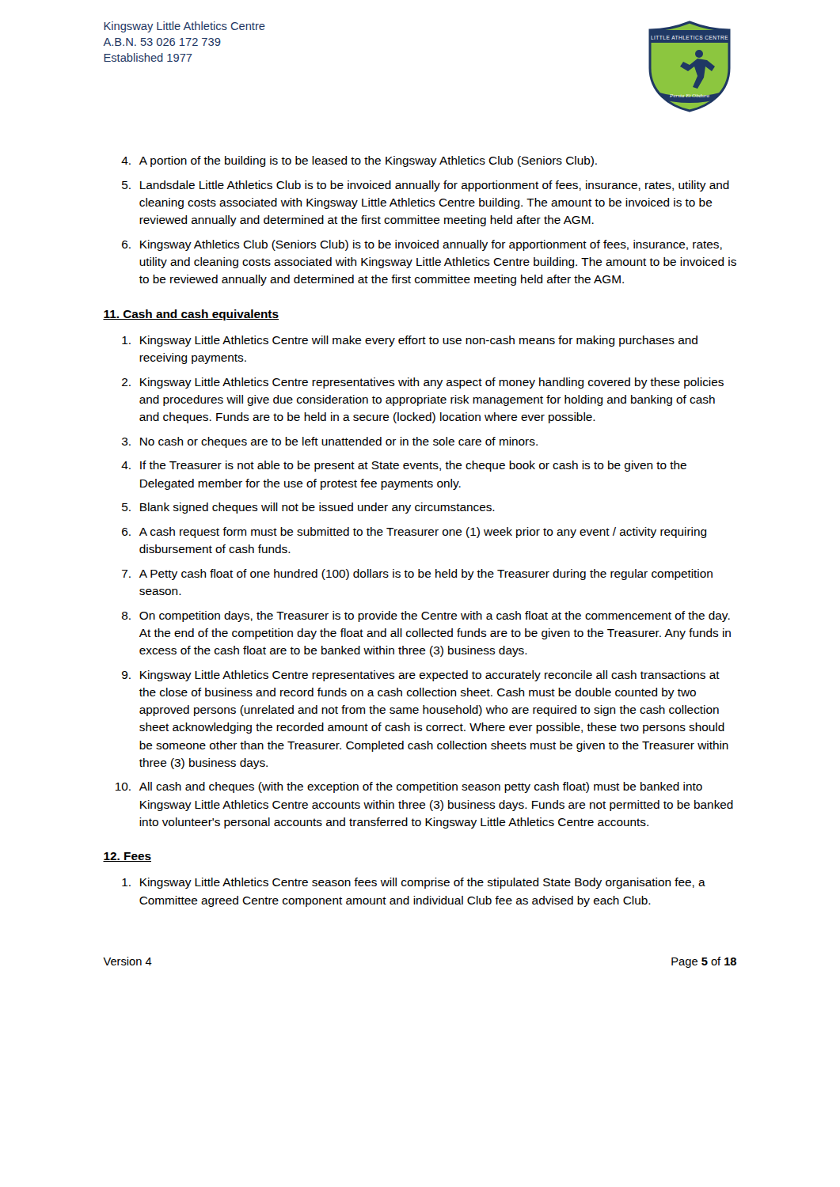Kingsway Little Athletics Centre
A.B.N. 53 026 172 739
Established 1977
LITTLE ATHLETICS CENTRE Persta Et Obdura
A portion of the building is to be leased to the Kingsway Athletics Club (Seniors Club).
Landsdale Little Athletics Club is to be invoiced annually for apportionment of fees, insurance, rates, utility and cleaning costs associated with Kingsway Little Athletics Centre building. The amount to be invoiced is to be reviewed annually and determined at the first committee meeting held after the AGM.
Kingsway Athletics Club (Seniors Club) is to be invoiced annually for apportionment of fees, insurance, rates, utility and cleaning costs associated with Kingsway Little Athletics Centre building. The amount to be invoiced is to be reviewed annually and determined at the first committee meeting held after the AGM.
11. Cash and cash equivalents
Kingsway Little Athletics Centre will make every effort to use non-cash means for making purchases and receiving payments.
Kingsway Little Athletics Centre representatives with any aspect of money handling covered by these policies and procedures will give due consideration to appropriate risk management for holding and banking of cash and cheques. Funds are to be held in a secure (locked) location where ever possible.
No cash or cheques are to be left unattended or in the sole care of minors.
If the Treasurer is not able to be present at State events, the cheque book or cash is to be given to the Delegated member for the use of protest fee payments only.
Blank signed cheques will not be issued under any circumstances.
A cash request form must be submitted to the Treasurer one (1) week prior to any event / activity requiring disbursement of cash funds.
A Petty cash float of one hundred (100) dollars is to be held by the Treasurer during the regular competition season.
On competition days, the Treasurer is to provide the Centre with a cash float at the commencement of the day. At the end of the competition day the float and all collected funds are to be given to the Treasurer. Any funds in excess of the cash float are to be banked within three (3) business days.
Kingsway Little Athletics Centre representatives are expected to accurately reconcile all cash transactions at the close of business and record funds on a cash collection sheet. Cash must be double counted by two approved persons (unrelated and not from the same household) who are required to sign the cash collection sheet acknowledging the recorded amount of cash is correct. Where ever possible, these two persons should be someone other than the Treasurer. Completed cash collection sheets must be given to the Treasurer within three (3) business days.
All cash and cheques (with the exception of the competition season petty cash float) must be banked into Kingsway Little Athletics Centre accounts within three (3) business days. Funds are not permitted to be banked into volunteer's personal accounts and transferred to Kingsway Little Athletics Centre accounts.
12. Fees
Kingsway Little Athletics Centre season fees will comprise of the stipulated State Body organisation fee, a Committee agreed Centre component amount and individual Club fee as advised by each Club.
Version 4
Page 5 of 18